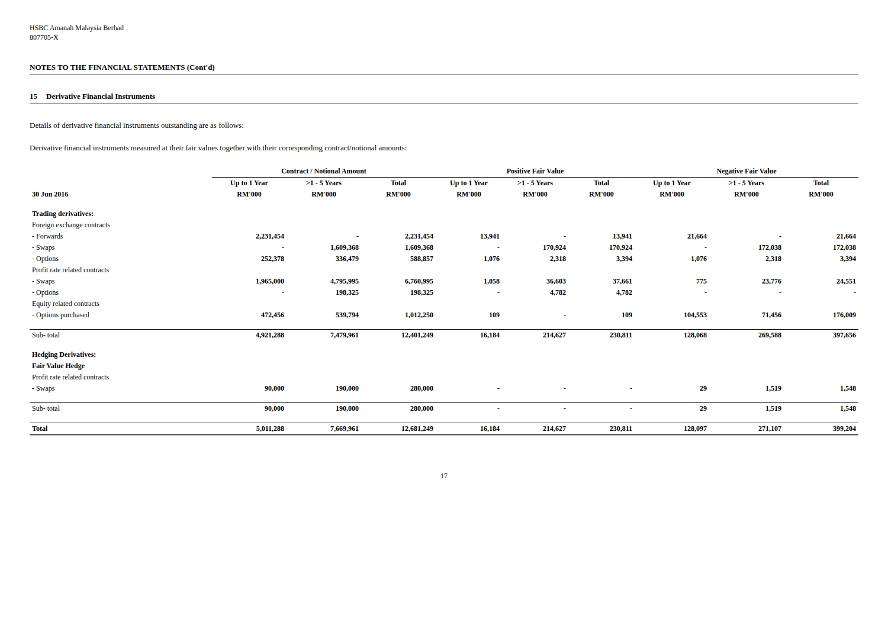HSBC Amanah Malaysia Berhad
807705-X
NOTES TO THE FINANCIAL STATEMENTS (Cont'd)
15 Derivative Financial Instruments
Details of derivative financial instruments outstanding are as follows:
Derivative financial instruments measured at their fair values together with their corresponding contract/notional amounts:
| | Contract / Notional Amount | Positive Fair Value | Negative Fair Value |
| --- | --- | --- | --- |
| | Up to 1 Year | >1 - 5 Years | Total | Up to 1 Year | >1 - 5 Years | Total | Up to 1 Year | >1 - 5 Years | Total |
| 30 Jun 2016 | RM'000 | RM'000 | RM'000 | RM'000 | RM'000 | RM'000 | RM'000 | RM'000 | RM'000 |
| Trading derivatives: | |
| Foreign exchange contracts | |
| - Forwards | 2,231,454 | - | 2,231,454 | 13,941 | - | 13,941 | 21,664 | - | 21,664 |
| - Swaps | - | 1,609,368 | 1,609,368 | - | 170,924 | 170,924 | - | 172,038 | 172,038 |
| - Options | 252,378 | 336,479 | 588,857 | 1,076 | 2,318 | 3,394 | 1,076 | 2,318 | 3,394 |
| Profit rate related contracts | |
| - Swaps | 1,965,000 | 4,795,995 | 6,760,995 | 1,058 | 36,603 | 37,661 | 775 | 23,776 | 24,551 |
| - Options | - | 198,325 | 198,325 | - | 4,782 | 4,782 | - | - | - |
| Equity related contracts | |
| - Options purchased | 472,456 | 539,794 | 1,012,250 | 109 | - | 109 | 104,553 | 71,456 | 176,009 |
| Sub- total | 4,921,288 | 7,479,961 | 12,401,249 | 16,184 | 214,627 | 230,811 | 128,068 | 269,588 | 397,656 |
| Hedging Derivatives: | |
| Fair Value Hedge | |
| Profit rate related contracts | |
| - Swaps | 90,000 | 190,000 | 280,000 | - | - | - | 29 | 1,519 | 1,548 |
| Sub- total | 90,000 | 190,000 | 280,000 | - | - | - | 29 | 1,519 | 1,548 |
| Total | 5,011,288 | 7,669,961 | 12,681,249 | 16,184 | 214,627 | 230,811 | 128,097 | 271,107 | 399,204 |
17